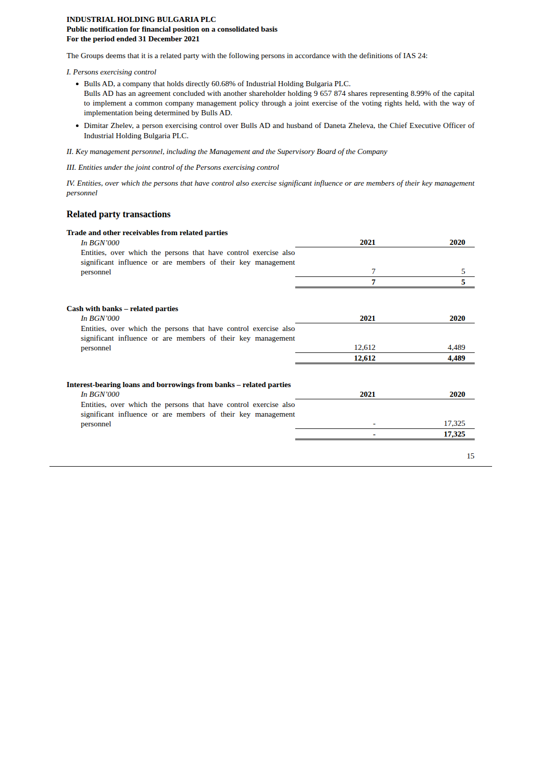INDUSTRIAL HOLDING BULGARIA PLC
Public notification for financial position on a consolidated basis
For the period ended 31 December 2021
The Groups deems that it is a related party with the following persons in accordance with the definitions of IAS 24:
I. Persons exercising control
Bulls AD, a company that holds directly 60.68% of Industrial Holding Bulgaria PLC.
Bulls AD has an agreement concluded with another shareholder holding 9 657 874 shares representing 8.99% of the capital to implement a common company management policy through a joint exercise of the voting rights held, with the way of implementation being determined by Bulls AD.
Dimitar Zhelev, a person exercising control over Bulls AD and husband of Daneta Zheleva, the Chief Executive Officer of Industrial Holding Bulgaria PLC.
II. Key management personnel, including the Management and the Supervisory Board of the Company
III. Entities under the joint control of the Persons exercising control
IV. Entities, over which the persons that have control also exercise significant influence or are members of their key management personnel
Related party transactions
Trade and other receivables from related parties
| In BGN’000 | 2021 | 2020 |
| Entities, over which the persons that have control exercise also significant influence or are members of their key management personnel | 7 | 5 |
| | 7 | 5 |
Cash with banks – related parties
| In BGN’000 | 2021 | 2020 |
| Entities, over which the persons that have control exercise also significant influence or are members of their key management personnel | 12,612 | 4,489 |
| | 12,612 | 4,489 |
Interest-bearing loans and borrowings from banks – related parties
| In BGN’000 | 2021 | 2020 |
| Entities, over which the persons that have control exercise also significant influence or are members of their key management personnel | - | 17,325 |
| | - | 17,325 |
15